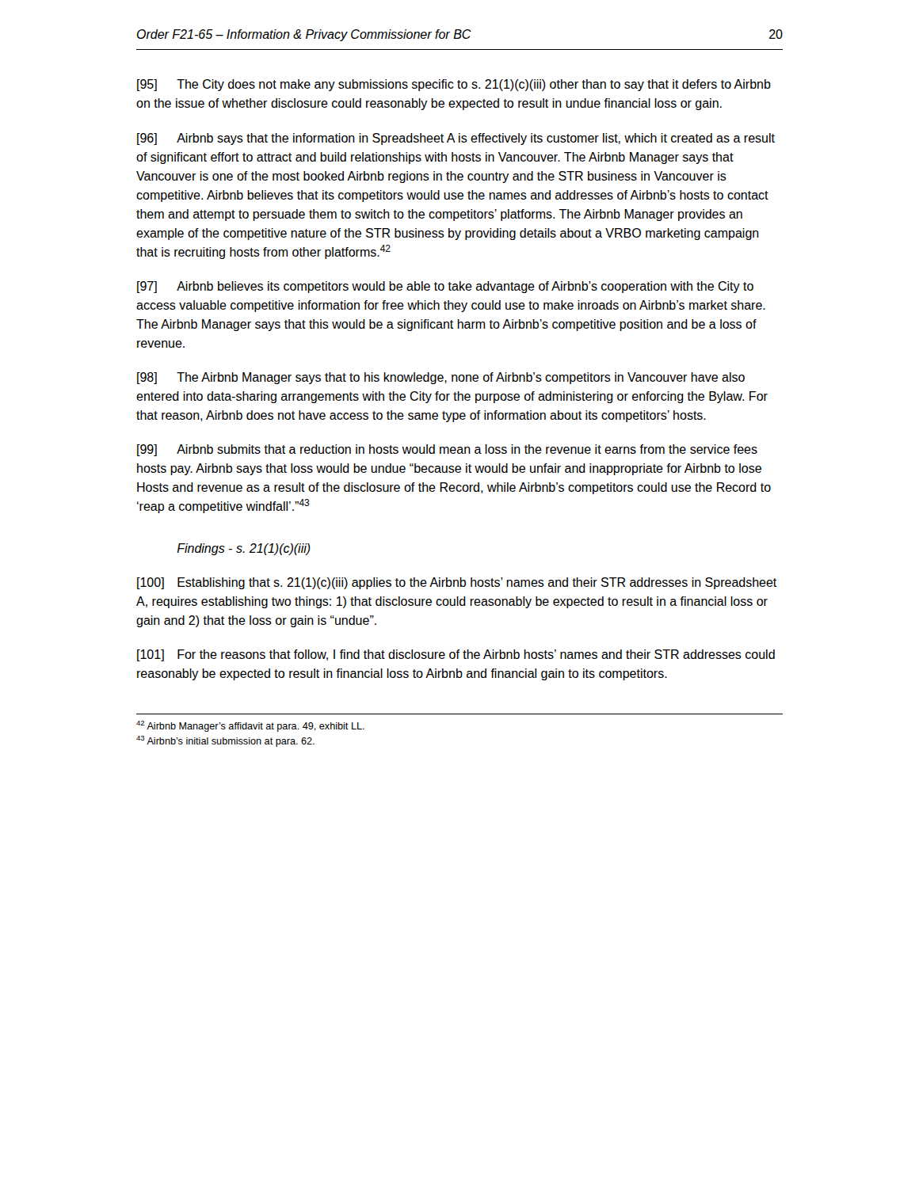Order F21-65 – Information & Privacy Commissioner for BC 20
[95] The City does not make any submissions specific to s. 21(1)(c)(iii) other than to say that it defers to Airbnb on the issue of whether disclosure could reasonably be expected to result in undue financial loss or gain.
[96] Airbnb says that the information in Spreadsheet A is effectively its customer list, which it created as a result of significant effort to attract and build relationships with hosts in Vancouver. The Airbnb Manager says that Vancouver is one of the most booked Airbnb regions in the country and the STR business in Vancouver is competitive. Airbnb believes that its competitors would use the names and addresses of Airbnb’s hosts to contact them and attempt to persuade them to switch to the competitors’ platforms. The Airbnb Manager provides an example of the competitive nature of the STR business by providing details about a VRBO marketing campaign that is recruiting hosts from other platforms.42
[97] Airbnb believes its competitors would be able to take advantage of Airbnb’s cooperation with the City to access valuable competitive information for free which they could use to make inroads on Airbnb’s market share. The Airbnb Manager says that this would be a significant harm to Airbnb’s competitive position and be a loss of revenue.
[98] The Airbnb Manager says that to his knowledge, none of Airbnb’s competitors in Vancouver have also entered into data-sharing arrangements with the City for the purpose of administering or enforcing the Bylaw. For that reason, Airbnb does not have access to the same type of information about its competitors’ hosts.
[99] Airbnb submits that a reduction in hosts would mean a loss in the revenue it earns from the service fees hosts pay. Airbnb says that loss would be undue “because it would be unfair and inappropriate for Airbnb to lose Hosts and revenue as a result of the disclosure of the Record, while Airbnb’s competitors could use the Record to ‘reap a competitive windfall’.”43
Findings - s. 21(1)(c)(iii)
[100] Establishing that s. 21(1)(c)(iii) applies to the Airbnb hosts’ names and their STR addresses in Spreadsheet A, requires establishing two things: 1) that disclosure could reasonably be expected to result in a financial loss or gain and 2) that the loss or gain is “undue”.
[101] For the reasons that follow, I find that disclosure of the Airbnb hosts’ names and their STR addresses could reasonably be expected to result in financial loss to Airbnb and financial gain to its competitors.
42 Airbnb Manager’s affidavit at para. 49, exhibit LL.
43 Airbnb’s initial submission at para. 62.